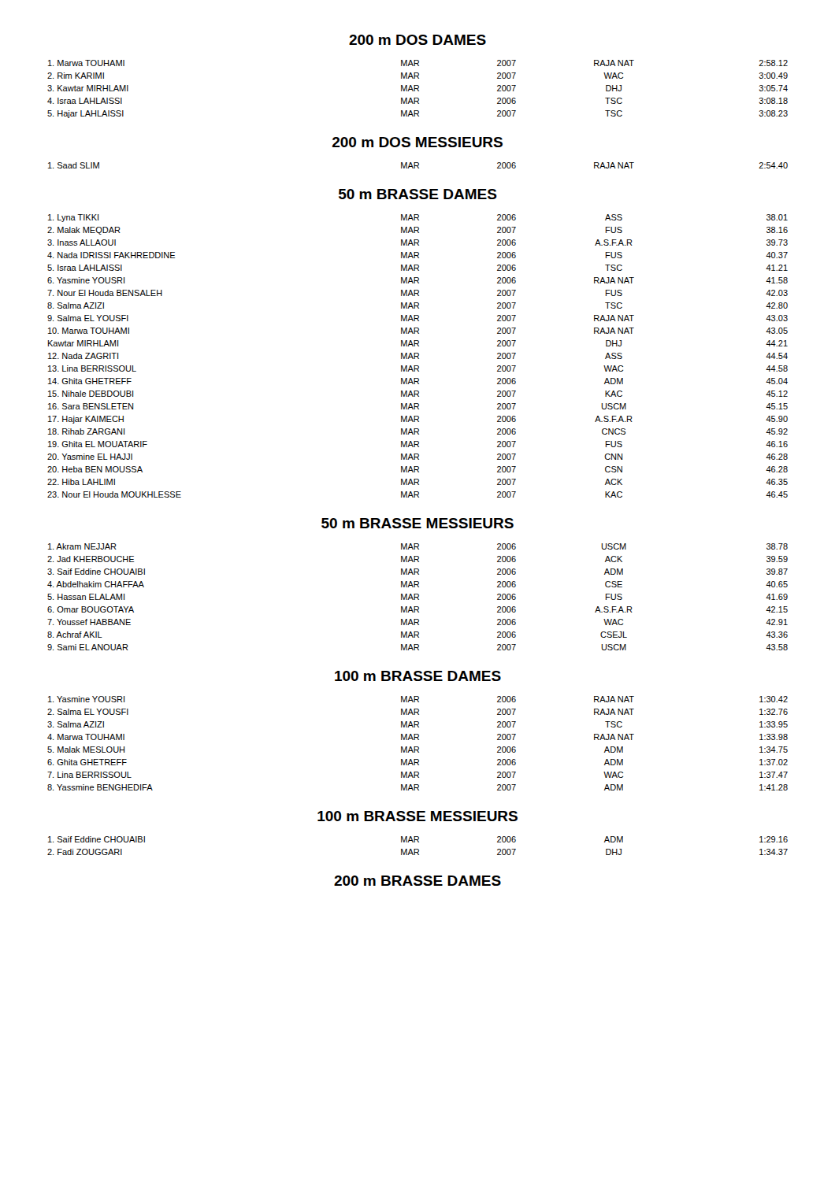200 m DOS DAMES
| 1. Marwa TOUHAMI | MAR | 2007 | RAJA NAT | 2:58.12 |
| 2. Rim KARIMI | MAR | 2007 | WAC | 3:00.49 |
| 3. Kawtar MIRHLAMI | MAR | 2007 | DHJ | 3:05.74 |
| 4. Israa LAHLAISSI | MAR | 2006 | TSC | 3:08.18 |
| 5. Hajar LAHLAISSI | MAR | 2007 | TSC | 3:08.23 |
200 m DOS MESSIEURS
| 1. Saad SLIM | MAR | 2006 | RAJA NAT | 2:54.40 |
50 m BRASSE DAMES
| 1. Lyna TIKKI | MAR | 2006 | ASS | 38.01 |
| 2. Malak MEQDAR | MAR | 2007 | FUS | 38.16 |
| 3. Inass ALLAOUI | MAR | 2006 | A.S.F.A.R | 39.73 |
| 4. Nada IDRISSI FAKHREDDINE | MAR | 2006 | FUS | 40.37 |
| 5. Israa LAHLAISSI | MAR | 2006 | TSC | 41.21 |
| 6. Yasmine YOUSRI | MAR | 2006 | RAJA NAT | 41.58 |
| 7. Nour El Houda BENSALEH | MAR | 2007 | FUS | 42.03 |
| 8. Salma AZIZI | MAR | 2007 | TSC | 42.80 |
| 9. Salma EL YOUSFI | MAR | 2007 | RAJA NAT | 43.03 |
| 10. Marwa TOUHAMI | MAR | 2007 | RAJA NAT | 43.05 |
| Kawtar MIRHLAMI | MAR | 2007 | DHJ | 44.21 |
| 12. Nada ZAGRITI | MAR | 2007 | ASS | 44.54 |
| 13. Lina BERRISSOUL | MAR | 2007 | WAC | 44.58 |
| 14. Ghita GHETREFF | MAR | 2006 | ADM | 45.04 |
| 15. Nihale DEBDOUBI | MAR | 2007 | KAC | 45.12 |
| 16. Sara BENSLETEN | MAR | 2007 | USCM | 45.15 |
| 17. Hajar KAIMECH | MAR | 2006 | A.S.F.A.R | 45.90 |
| 18. Rihab ZARGANI | MAR | 2006 | CNCS | 45.92 |
| 19. Ghita EL MOUATARIF | MAR | 2007 | FUS | 46.16 |
| 20. Yasmine EL HAJJI | MAR | 2007 | CNN | 46.28 |
| 20. Heba BEN MOUSSA | MAR | 2007 | CSN | 46.28 |
| 22. Hiba LAHLIMI | MAR | 2007 | ACK | 46.35 |
| 23. Nour El Houda MOUKHLESSE | MAR | 2007 | KAC | 46.45 |
50 m BRASSE MESSIEURS
| 1. Akram NEJJAR | MAR | 2006 | USCM | 38.78 |
| 2. Jad KHERBOUCHE | MAR | 2006 | ACK | 39.59 |
| 3. Saif Eddine CHOUAIBI | MAR | 2006 | ADM | 39.87 |
| 4. Abdelhakim CHAFFAA | MAR | 2006 | CSE | 40.65 |
| 5. Hassan ELALAMI | MAR | 2006 | FUS | 41.69 |
| 6. Omar BOUGOTAYA | MAR | 2006 | A.S.F.A.R | 42.15 |
| 7. Youssef HABBANE | MAR | 2006 | WAC | 42.91 |
| 8. Achraf AKIL | MAR | 2006 | CSEJL | 43.36 |
| 9. Sami EL ANOUAR | MAR | 2007 | USCM | 43.58 |
100 m BRASSE DAMES
| 1. Yasmine YOUSRI | MAR | 2006 | RAJA NAT | 1:30.42 |
| 2. Salma EL YOUSFI | MAR | 2007 | RAJA NAT | 1:32.76 |
| 3. Salma AZIZI | MAR | 2007 | TSC | 1:33.95 |
| 4. Marwa TOUHAMI | MAR | 2007 | RAJA NAT | 1:33.98 |
| 5. Malak MESLOUH | MAR | 2006 | ADM | 1:34.75 |
| 6. Ghita GHETREFF | MAR | 2006 | ADM | 1:37.02 |
| 7. Lina BERRISSOUL | MAR | 2007 | WAC | 1:37.47 |
| 8. Yassmine BENGHEDIFA | MAR | 2007 | ADM | 1:41.28 |
100 m BRASSE MESSIEURS
| 1. Saif Eddine CHOUAIBI | MAR | 2006 | ADM | 1:29.16 |
| 2. Fadi ZOUGGARI | MAR | 2007 | DHJ | 1:34.37 |
200 m BRASSE DAMES